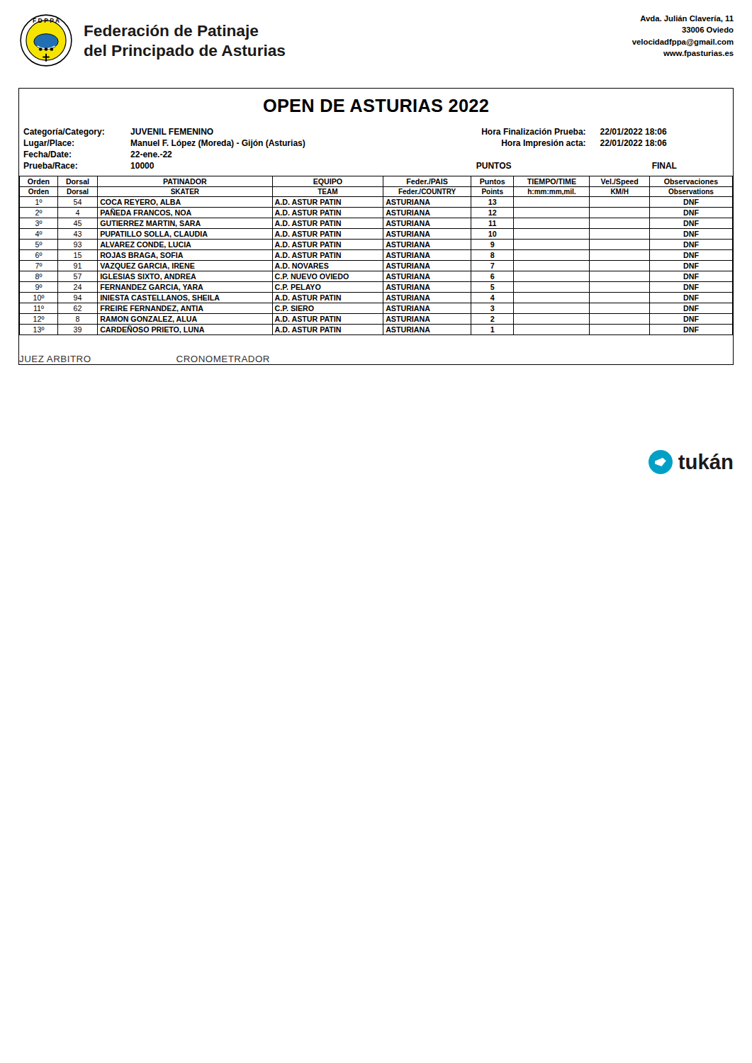F D P P A
Federación de Patinaje
del Principado de Asturias
Avda. Julián Clavería, 11
33006 Oviedo
velocidadfppa@gmail.com
www.fpasturias.es
OPEN DE ASTURIAS 2022
| Categoría/Category: | JUVENIL FEMENINO | Hora Finalización Prueba: | 22/01/2022 18:06 |
| Lugar/Place: | Manuel F. López (Moreda) - Gijón (Asturias) | Hora Impresión acta: | 22/01/2022 18:06 |
| Fecha/Date: | 22-ene.-22 | | |
| Prueba/Race: | 10000 | PUNTOS | FINAL |
| Orden | Dorsal | PATINADOR | EQUIPO | Feder./PAIS | Puntos | TIEMPO/TIME | Vel./Speed | Observaciones |
| --- | --- | --- | --- | --- | --- | --- | --- | --- |
| Orden | Dorsal | SKATER | TEAM | Feder./COUNTRY | Points | h:mm:mm,mil. | KM/H | Observations |
| 1º | 54 | COCA REYERO, ALBA | A.D. ASTUR PATIN | ASTURIANA | 13 | | | DNF |
| 2º | 4 | PAÑEDA FRANCOS, NOA | A.D. ASTUR PATIN | ASTURIANA | 12 | | | DNF |
| 3º | 45 | GUTIERREZ MARTIN, SARA | A.D. ASTUR PATIN | ASTURIANA | 11 | | | DNF |
| 4º | 43 | PUPATILLO SOLLA, CLAUDIA | A.D. ASTUR PATIN | ASTURIANA | 10 | | | DNF |
| 5º | 93 | ALVAREZ CONDE, LUCIA | A.D. ASTUR PATIN | ASTURIANA | 9 | | | DNF |
| 6º | 15 | ROJAS BRAGA, SOFIA | A.D. ASTUR PATIN | ASTURIANA | 8 | | | DNF |
| 7º | 91 | VAZQUEZ GARCIA, IRENE | A.D. NOVARES | ASTURIANA | 7 | | | DNF |
| 8º | 57 | IGLESIAS SIXTO, ANDREA | C.P. NUEVO OVIEDO | ASTURIANA | 6 | | | DNF |
| 9º | 24 | FERNANDEZ GARCIA, YARA | C.P. PELAYO | ASTURIANA | 5 | | | DNF |
| 10º | 94 | INIESTA CASTELLANOS, SHEILA | A.D. ASTUR PATIN | ASTURIANA | 4 | | | DNF |
| 11º | 62 | FREIRE FERNANDEZ, ANTIA | C.P. SIERO | ASTURIANA | 3 | | | DNF |
| 12º | 8 | RAMON GONZALEZ, ALUA | A.D. ASTUR PATIN | ASTURIANA | 2 | | | DNF |
| 13º | 39 | CARDEÑOSO PRIETO, LUNA | A.D. ASTUR PATIN | ASTURIANA | 1 | | | DNF |
JUEZ ARBITRO
CRONOMETRADOR
tukán